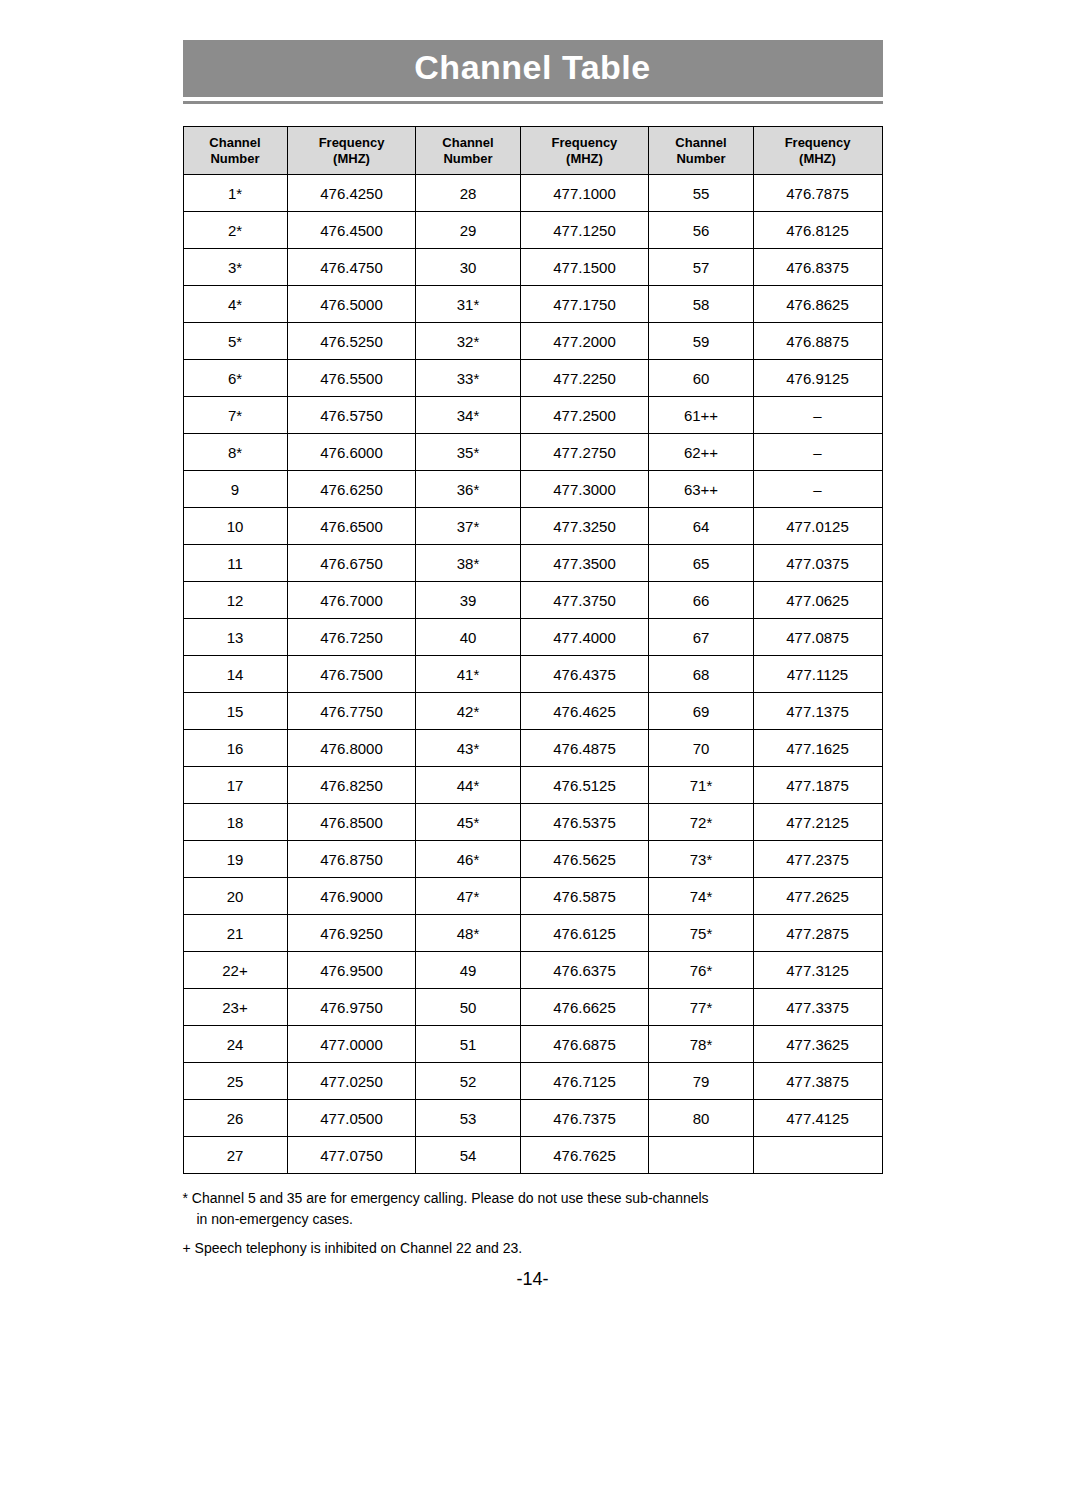Channel Table
| Channel Number | Frequency (MHZ) | Channel Number | Frequency (MHZ) | Channel Number | Frequency (MHZ) |
| --- | --- | --- | --- | --- | --- |
| 1* | 476.4250 | 28 | 477.1000 | 55 | 476.7875 |
| 2* | 476.4500 | 29 | 477.1250 | 56 | 476.8125 |
| 3* | 476.4750 | 30 | 477.1500 | 57 | 476.8375 |
| 4* | 476.5000 | 31* | 477.1750 | 58 | 476.8625 |
| 5* | 476.5250 | 32* | 477.2000 | 59 | 476.8875 |
| 6* | 476.5500 | 33* | 477.2250 | 60 | 476.9125 |
| 7* | 476.5750 | 34* | 477.2500 | 61++ | – |
| 8* | 476.6000 | 35* | 477.2750 | 62++ | – |
| 9 | 476.6250 | 36* | 477.3000 | 63++ | – |
| 10 | 476.6500 | 37* | 477.3250 | 64 | 477.0125 |
| 11 | 476.6750 | 38* | 477.3500 | 65 | 477.0375 |
| 12 | 476.7000 | 39 | 477.3750 | 66 | 477.0625 |
| 13 | 476.7250 | 40 | 477.4000 | 67 | 477.0875 |
| 14 | 476.7500 | 41* | 476.4375 | 68 | 477.1125 |
| 15 | 476.7750 | 42* | 476.4625 | 69 | 477.1375 |
| 16 | 476.8000 | 43* | 476.4875 | 70 | 477.1625 |
| 17 | 476.8250 | 44* | 476.5125 | 71* | 477.1875 |
| 18 | 476.8500 | 45* | 476.5375 | 72* | 477.2125 |
| 19 | 476.8750 | 46* | 476.5625 | 73* | 477.2375 |
| 20 | 476.9000 | 47* | 476.5875 | 74* | 477.2625 |
| 21 | 476.9250 | 48* | 476.6125 | 75* | 477.2875 |
| 22+ | 476.9500 | 49 | 476.6375 | 76* | 477.3125 |
| 23+ | 476.9750 | 50 | 476.6625 | 77* | 477.3375 |
| 24 | 477.0000 | 51 | 476.6875 | 78* | 477.3625 |
| 25 | 477.0250 | 52 | 476.7125 | 79 | 477.3875 |
| 26 | 477.0500 | 53 | 476.7375 | 80 | 477.4125 |
| 27 | 477.0750 | 54 | 476.7625 | | |
* Channel 5 and 35 are for emergency calling. Please do not use these sub-channels in non-emergency cases.
+ Speech telephony is inhibited on Channel 22 and 23.
-14-